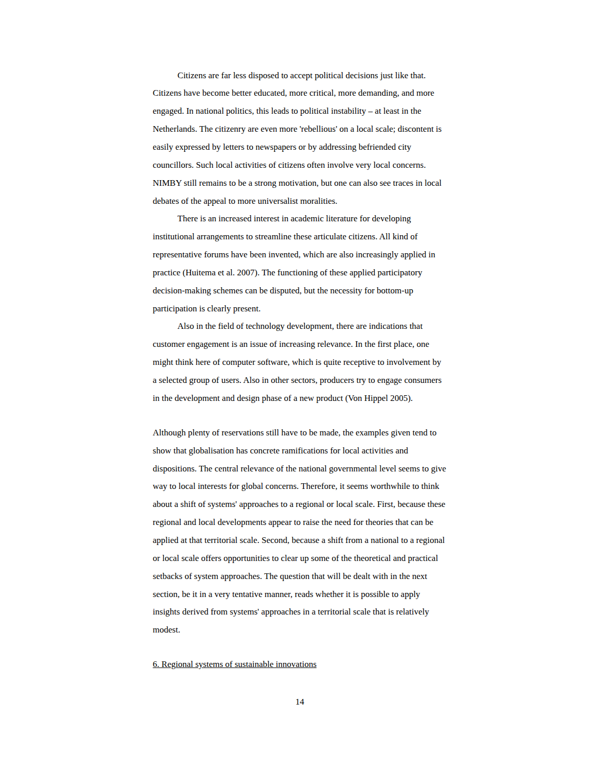Citizens are far less disposed to accept political decisions just like that. Citizens have become better educated, more critical, more demanding, and more engaged. In national politics, this leads to political instability – at least in the Netherlands. The citizenry are even more 'rebellious' on a local scale; discontent is easily expressed by letters to newspapers or by addressing befriended city councillors. Such local activities of citizens often involve very local concerns. NIMBY still remains to be a strong motivation, but one can also see traces in local debates of the appeal to more universalist moralities.
There is an increased interest in academic literature for developing institutional arrangements to streamline these articulate citizens. All kind of representative forums have been invented, which are also increasingly applied in practice (Huitema et al. 2007). The functioning of these applied participatory decision-making schemes can be disputed, but the necessity for bottom-up participation is clearly present.
Also in the field of technology development, there are indications that customer engagement is an issue of increasing relevance. In the first place, one might think here of computer software, which is quite receptive to involvement by a selected group of users. Also in other sectors, producers try to engage consumers in the development and design phase of a new product (Von Hippel 2005).
Although plenty of reservations still have to be made, the examples given tend to show that globalisation has concrete ramifications for local activities and dispositions. The central relevance of the national governmental level seems to give way to local interests for global concerns. Therefore, it seems worthwhile to think about a shift of systems' approaches to a regional or local scale. First, because these regional and local developments appear to raise the need for theories that can be applied at that territorial scale. Second, because a shift from a national to a regional or local scale offers opportunities to clear up some of the theoretical and practical setbacks of system approaches. The question that will be dealt with in the next section, be it in a very tentative manner, reads whether it is possible to apply insights derived from systems' approaches in a territorial scale that is relatively modest.
6. Regional systems of sustainable innovations
14